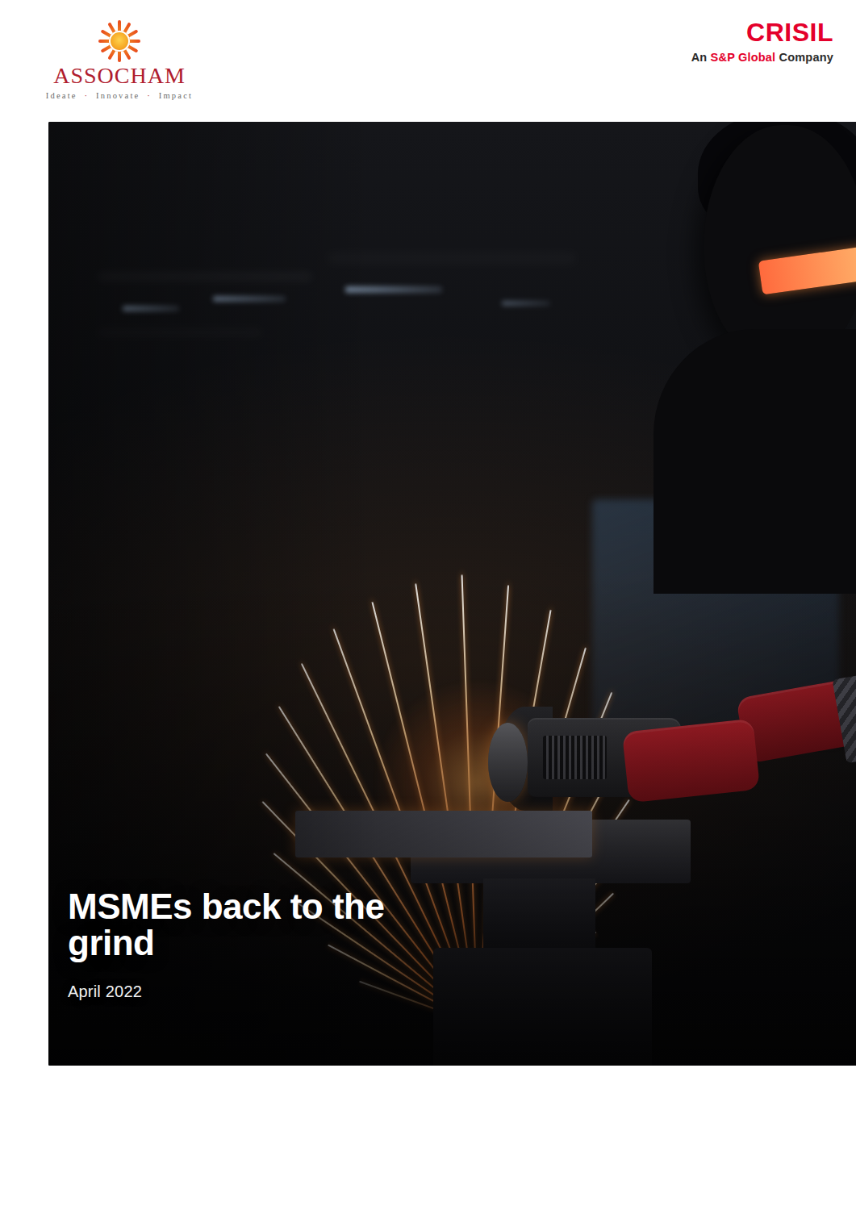ASSOCHAM
Ideate · Innovate · Impact
CRISIL
An S&P Global Company
MSMEs back to the grind
April 2022